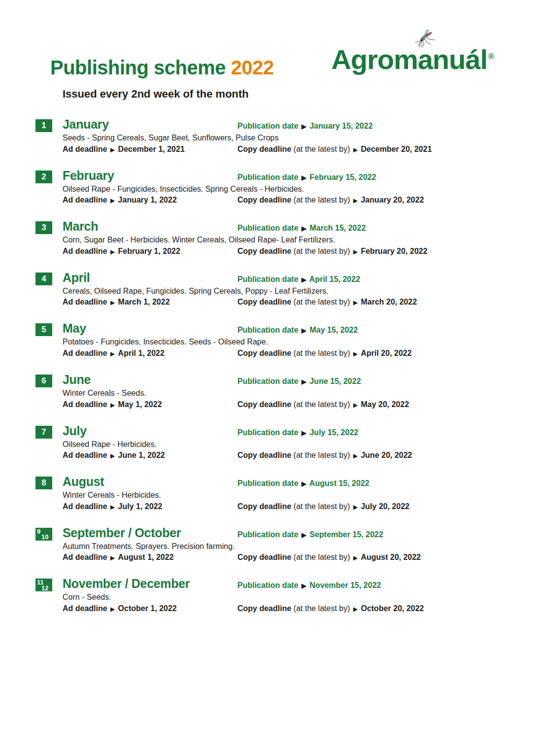Publishing scheme 2022
🦟
Agromanuál®
Issued every 2nd week of the month
1
January
Publication date ▶ January 15, 2022
Seeds - Spring Cereals, Sugar Beet, Sunflowers, Pulse Crops
Ad deadline ▶ December 1, 2021
Copy deadline (at the latest by) ▶ December 20, 2021
2
February
Publication date ▶ February 15, 2022
Oilseed Rape - Fungicides, Insecticides. Spring Cereals - Herbicides.
Ad deadline ▶ January 1, 2022
Copy deadline (at the latest by) ▶ January 20, 2022
3
March
Publication date ▶ March 15, 2022
Corn, Sugar Beet - Herbicides. Winter Cereals, Oilseed Rape- Leaf Fertilizers.
Ad deadline ▶ February 1, 2022
Copy deadline (at the latest by) ▶ February 20, 2022
4
April
Publication date ▶ April 15, 2022
Cereals, Oilseed Rape, Fungicides. Spring Cereals, Poppy - Leaf Fertilizers.
Ad deadline ▶ March 1, 2022
Copy deadline (at the latest by) ▶ March 20, 2022
5
May
Publication date ▶ May 15, 2022
Potatoes - Fungicides, Insecticides. Seeds - Oilseed Rape.
Ad deadline ▶ April 1, 2022
Copy deadline (at the latest by) ▶ April 20, 2022
6
June
Publication date ▶ June 15, 2022
Winter Cereals - Seeds.
Ad deadline ▶ May 1, 2022
Copy deadline (at the latest by) ▶ May 20, 2022
7
July
Publication date ▶ July 15, 2022
Oilseed Rape - Herbicides.
Ad deadline ▶ June 1, 2022
Copy deadline (at the latest by) ▶ June 20, 2022
8
August
Publication date ▶ August 15, 2022
Winter Cereals - Herbicides.
Ad deadline ▶ July 1, 2022
Copy deadline (at the latest by) ▶ July 20, 2022
910
September / October
Publication date ▶ September 15, 2022
Autumn Treatments. Sprayers. Precision farming.
Ad deadline ▶ August 1, 2022
Copy deadline (at the latest by) ▶ August 20, 2022
1112
November / December
Publication date ▶ November 15, 2022
Corn - Seeds.
Ad deadline ▶ October 1, 2022
Copy deadline (at the latest by) ▶ October 20, 2022